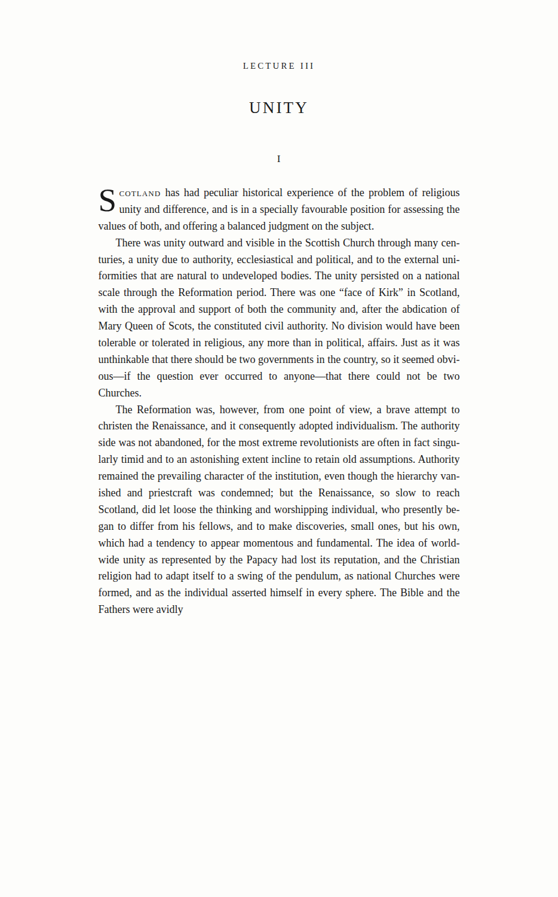Lecture III
UNITY
I
Scotland has had peculiar historical experience of the problem of religious unity and difference, and is in a specially favourable position for assessing the values of both, and offering a balanced judgment on the subject.
There was unity outward and visible in the Scottish Church through many centuries, a unity due to authority, ecclesiastical and political, and to the external uniformities that are natural to undeveloped bodies. The unity persisted on a national scale through the Reformation period. There was one “face of Kirk” in Scotland, with the approval and support of both the community and, after the abdication of Mary Queen of Scots, the constituted civil authority. No division would have been tolerable or tolerated in religious, any more than in political, affairs. Just as it was unthinkable that there should be two governments in the country, so it seemed obvious—if the question ever occurred to anyone—that there could not be two Churches.
The Reformation was, however, from one point of view, a brave attempt to christen the Renaissance, and it consequently adopted individualism. The authority side was not abandoned, for the most extreme revolutionists are often in fact singularly timid and to an astonishing extent incline to retain old assumptions. Authority remained the prevailing character of the institution, even though the hierarchy vanished and priestcraft was condemned; but the Renaissance, so slow to reach Scotland, did let loose the thinking and worshipping individual, who presently began to differ from his fellows, and to make discoveries, small ones, but his own, which had a tendency to appear momentous and fundamental. The idea of worldwide unity as represented by the Papacy had lost its reputation, and the Christian religion had to adapt itself to a swing of the pendulum, as national Churches were formed, and as the individual asserted himself in every sphere. The Bible and the Fathers were avidly